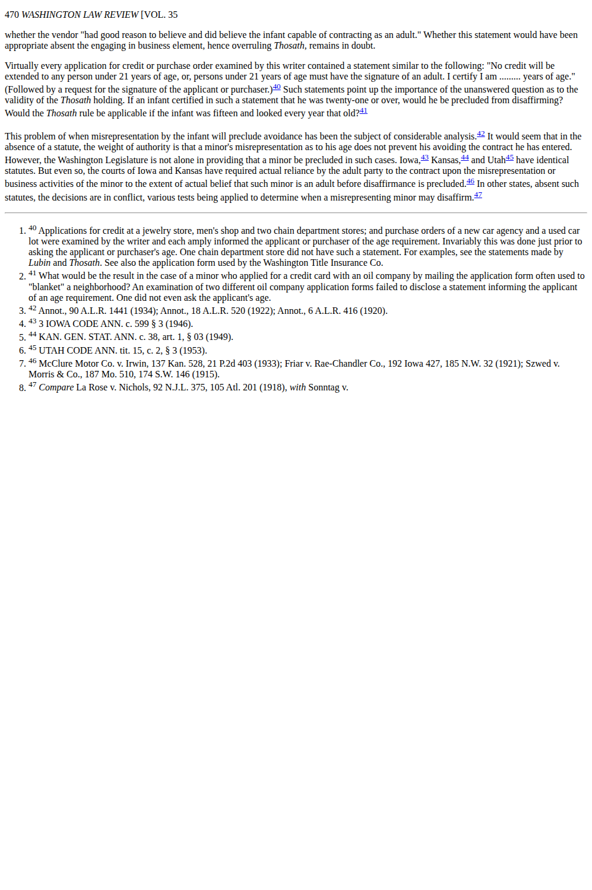470 WASHINGTON LAW REVIEW [VOL. 35
whether the vendor "had good reason to believe and did believe the infant capable of contracting as an adult." Whether this statement would have been appropriate absent the engaging in business element, hence overruling Thosath, remains in doubt.
Virtually every application for credit or purchase order examined by this writer contained a statement similar to the following: "No credit will be extended to any person under 21 years of age, or, persons under 21 years of age must have the signature of an adult. I certify I am ......... years of age." (Followed by a request for the signature of the applicant or purchaser.)40 Such statements point up the importance of the unanswered question as to the validity of the Thosath holding. If an infant certified in such a statement that he was twenty-one or over, would he be precluded from disaffirming? Would the Thosath rule be applicable if the infant was fifteen and looked every year that old?41
This problem of when misrepresentation by the infant will preclude avoidance has been the subject of considerable analysis.42 It would seem that in the absence of a statute, the weight of authority is that a minor's misrepresentation as to his age does not prevent his avoiding the contract he has entered. However, the Washington Legislature is not alone in providing that a minor be precluded in such cases. Iowa,43 Kansas,44 and Utah45 have identical statutes. But even so, the courts of Iowa and Kansas have required actual reliance by the adult party to the contract upon the misrepresentation or business activities of the minor to the extent of actual belief that such minor is an adult before disaffirmance is precluded.46 In other states, absent such statutes, the decisions are in conflict, various tests being applied to determine when a misrepresenting minor may disaffirm.47
40 Applications for credit at a jewelry store, men's shop and two chain department stores; and purchase orders of a new car agency and a used car lot were examined by the writer and each amply informed the applicant or purchaser of the age requirement. Invariably this was done just prior to asking the applicant or purchaser's age. One chain department store did not have such a statement. For examples, see the statements made by Lubin and Thosath. See also the application form used by the Washington Title Insurance Co.
41 What would be the result in the case of a minor who applied for a credit card with an oil company by mailing the application form often used to "blanket" a neighborhood? An examination of two different oil company application forms failed to disclose a statement informing the applicant of an age requirement. One did not even ask the applicant's age.
42 Annot., 90 A.L.R. 1441 (1934); Annot., 18 A.L.R. 520 (1922); Annot., 6 A.L.R. 416 (1920).
43 3 IOWA CODE ANN. c. 599 § 3 (1946).
44 KAN. GEN. STAT. ANN. c. 38, art. 1, § 03 (1949).
45 UTAH CODE ANN. tit. 15, c. 2, § 3 (1953).
46 McClure Motor Co. v. Irwin, 137 Kan. 528, 21 P.2d 403 (1933); Friar v. Rae-Chandler Co., 192 Iowa 427, 185 N.W. 32 (1921); Szwed v. Morris & Co., 187 Mo. 510, 174 S.W. 146 (1915).
47 Compare La Rose v. Nichols, 92 N.J.L. 375, 105 Atl. 201 (1918), with Sonntag v.